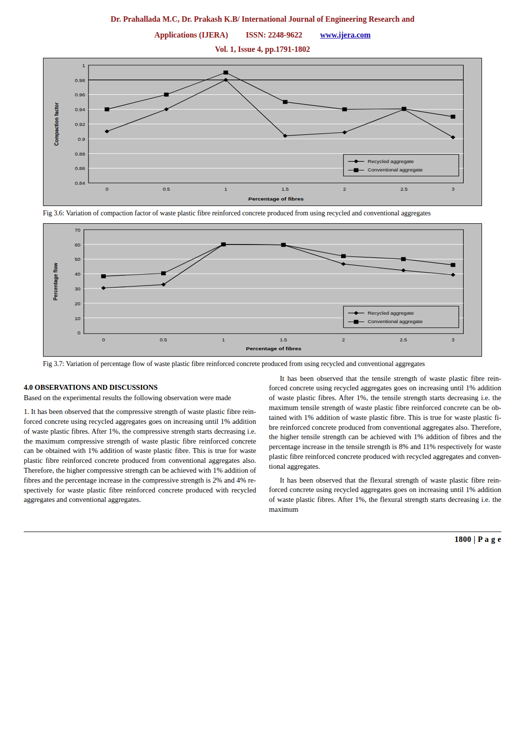Dr. Prahallada M.C, Dr. Prakash K.B/ International Journal of Engineering Research and
Applications (IJERA) ISSN: 2248-9622 www.ijera.com
Vol. 1, Issue 4, pp.1791-1802
1 0.98 0.96 0.94 0.92 0.9 0.88 0.86 0.84 Compaction factor 0 0.5 1 1.5 2 2.5 3 Percentage of fibres Recycled aggregate Conventional aggregate
Fig 3.6: Variation of compaction factor of waste plastic fibre reinforced concrete produced from using recycled and conventional aggregates
70 60 50 40 30 20 10 0 Percentage flow 0 0.5 1 1.5 2 2.5 3 Percentage of fibres Recycled aggregate Conventional aggregate
Fig 3.7: Variation of percentage flow of waste plastic fibre reinforced concrete produced from using recycled and conventional aggregates
4.0 OBSERVATIONS AND DISCUSSIONS
Based on the experimental results the following observation were made
1. It has been observed that the compressive strength of waste plastic fibre reinforced concrete using recycled aggregates goes on increasing until 1% addition of waste plastic fibres. After 1%, the compressive strength starts decreasing i.e. the maximum compressive strength of waste plastic fibre reinforced concrete can be obtained with 1% addition of waste plastic fibre. This is true for waste plastic fibre reinforced concrete produced from conventional aggregates also. Therefore, the higher compressive strength can be achieved with 1% addition of fibres and the percentage increase in the compressive strength is 2% and 4% respectively for waste plastic fibre reinforced concrete produced with recycled aggregates and conventional aggregates.
It has been observed that the tensile strength of waste plastic fibre reinforced concrete using recycled aggregates goes on increasing until 1% addition of waste plastic fibres. After 1%, the tensile strength starts decreasing i.e. the maximum tensile strength of waste plastic fibre reinforced concrete can be obtained with 1% addition of waste plastic fibre. This is true for waste plastic fibre reinforced concrete produced from conventional aggregates also. Therefore, the higher tensile strength can be achieved with 1% addition of fibres and the percentage increase in the tensile strength is 8% and 11% respectively for waste plastic fibre reinforced concrete produced with recycled aggregates and conventional aggregates.
It has been observed that the flexural strength of waste plastic fibre reinforced concrete using recycled aggregates goes on increasing until 1% addition of waste plastic fibres. After 1%, the flexural strength starts decreasing i.e. the maximum
1800 | P a g e